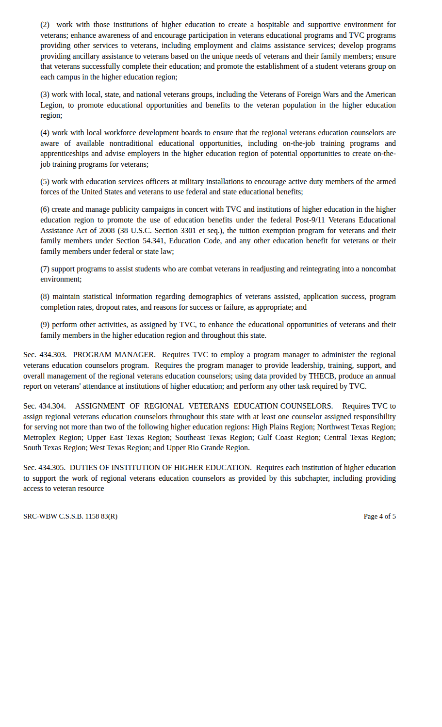(2) work with those institutions of higher education to create a hospitable and supportive environment for veterans; enhance awareness of and encourage participation in veterans educational programs and TVC programs providing other services to veterans, including employment and claims assistance services; develop programs providing ancillary assistance to veterans based on the unique needs of veterans and their family members; ensure that veterans successfully complete their education; and promote the establishment of a student veterans group on each campus in the higher education region;
(3) work with local, state, and national veterans groups, including the Veterans of Foreign Wars and the American Legion, to promote educational opportunities and benefits to the veteran population in the higher education region;
(4) work with local workforce development boards to ensure that the regional veterans education counselors are aware of available nontraditional educational opportunities, including on-the-job training programs and apprenticeships and advise employers in the higher education region of potential opportunities to create on-the-job training programs for veterans;
(5) work with education services officers at military installations to encourage active duty members of the armed forces of the United States and veterans to use federal and state educational benefits;
(6) create and manage publicity campaigns in concert with TVC and institutions of higher education in the higher education region to promote the use of education benefits under the federal Post-9/11 Veterans Educational Assistance Act of 2008 (38 U.S.C. Section 3301 et seq.), the tuition exemption program for veterans and their family members under Section 54.341, Education Code, and any other education benefit for veterans or their family members under federal or state law;
(7) support programs to assist students who are combat veterans in readjusting and reintegrating into a noncombat environment;
(8) maintain statistical information regarding demographics of veterans assisted, application success, program completion rates, dropout rates, and reasons for success or failure, as appropriate; and
(9) perform other activities, as assigned by TVC, to enhance the educational opportunities of veterans and their family members in the higher education region and throughout this state.
Sec. 434.303. PROGRAM MANAGER. Requires TVC to employ a program manager to administer the regional veterans education counselors program. Requires the program manager to provide leadership, training, support, and overall management of the regional veterans education counselors; using data provided by THECB, produce an annual report on veterans' attendance at institutions of higher education; and perform any other task required by TVC.
Sec. 434.304. ASSIGNMENT OF REGIONAL VETERANS EDUCATION COUNSELORS. Requires TVC to assign regional veterans education counselors throughout this state with at least one counselor assigned responsibility for serving not more than two of the following higher education regions: High Plains Region; Northwest Texas Region; Metroplex Region; Upper East Texas Region; Southeast Texas Region; Gulf Coast Region; Central Texas Region; South Texas Region; West Texas Region; and Upper Rio Grande Region.
Sec. 434.305. DUTIES OF INSTITUTION OF HIGHER EDUCATION. Requires each institution of higher education to support the work of regional veterans education counselors as provided by this subchapter, including providing access to veteran resource
SRC-WBW C.S.S.B. 1158 83(R)
Page 4 of 5